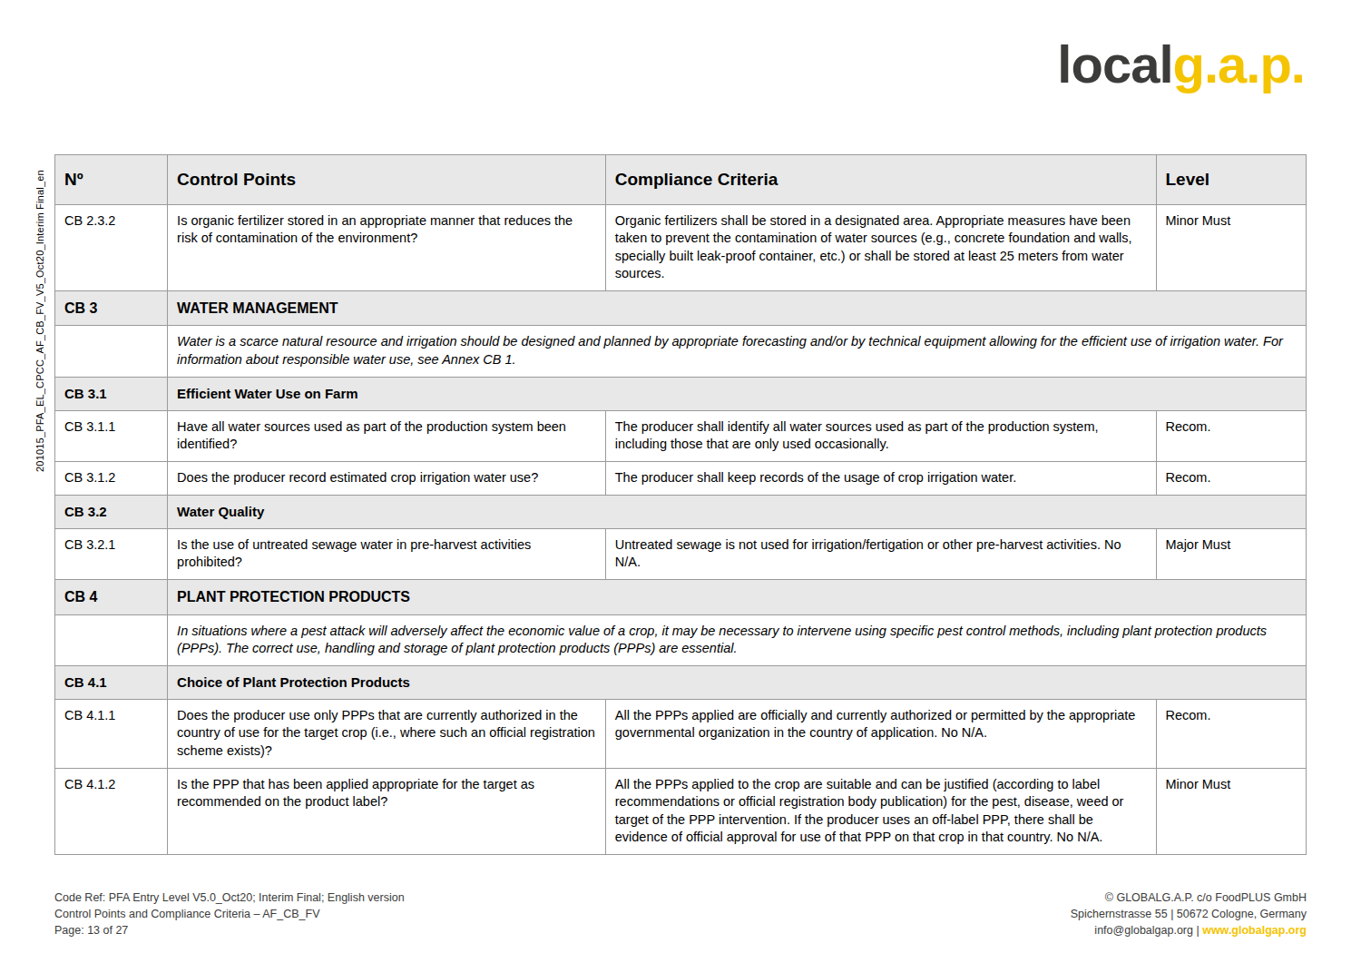local g.a.p.
201015_PFA_EL_CPCC_AF_CB_FV_V5_Oct20_Interim Final_en
| Nº | Control Points | Compliance Criteria | Level |
| --- | --- | --- | --- |
| CB 2.3.2 | Is organic fertilizer stored in an appropriate manner that reduces the risk of contamination of the environment? | Organic fertilizers shall be stored in a designated area. Appropriate measures have been taken to prevent the contamination of water sources (e.g., concrete foundation and walls, specially built leak-proof container, etc.) or shall be stored at least 25 meters from water sources. | Minor Must |
| CB 3 | WATER MANAGEMENT |
| | Water is a scarce natural resource and irrigation should be designed and planned by appropriate forecasting and/or by technical equipment allowing for the efficient use of irrigation water. For information about responsible water use, see Annex CB 1. |
| CB 3.1 | Efficient Water Use on Farm |
| CB 3.1.1 | Have all water sources used as part of the production system been identified? | The producer shall identify all water sources used as part of the production system, including those that are only used occasionally. | Recom. |
| CB 3.1.2 | Does the producer record estimated crop irrigation water use? | The producer shall keep records of the usage of crop irrigation water. | Recom. |
| CB 3.2 | Water Quality |
| CB 3.2.1 | Is the use of untreated sewage water in pre-harvest activities prohibited? | Untreated sewage is not used for irrigation/fertigation or other pre-harvest activities. No N/A. | Major Must |
| CB 4 | PLANT PROTECTION PRODUCTS |
| | In situations where a pest attack will adversely affect the economic value of a crop, it may be necessary to intervene using specific pest control methods, including plant protection products (PPPs). The correct use, handling and storage of plant protection products (PPPs) are essential. |
| CB 4.1 | Choice of Plant Protection Products |
| CB 4.1.1 | Does the producer use only PPPs that are currently authorized in the country of use for the target crop (i.e., where such an official registration scheme exists)? | All the PPPs applied are officially and currently authorized or permitted by the appropriate governmental organization in the country of application. No N/A. | Recom. |
| CB 4.1.2 | Is the PPP that has been applied appropriate for the target as recommended on the product label? | All the PPPs applied to the crop are suitable and can be justified (according to label recommendations or official registration body publication) for the pest, disease, weed or target of the PPP intervention. If the producer uses an off-label PPP, there shall be evidence of official approval for use of that PPP on that crop in that country. No N/A. | Minor Must |
Code Ref: PFA Entry Level V5.0_Oct20; Interim Final; English version
Control Points and Compliance Criteria – AF_CB_FV
Page: 13 of 27
© GLOBALG.A.P. c/o FoodPLUS GmbH
Spichernstrasse 55 | 50672 Cologne, Germany
info@globalgap.org | www.globalgap.org